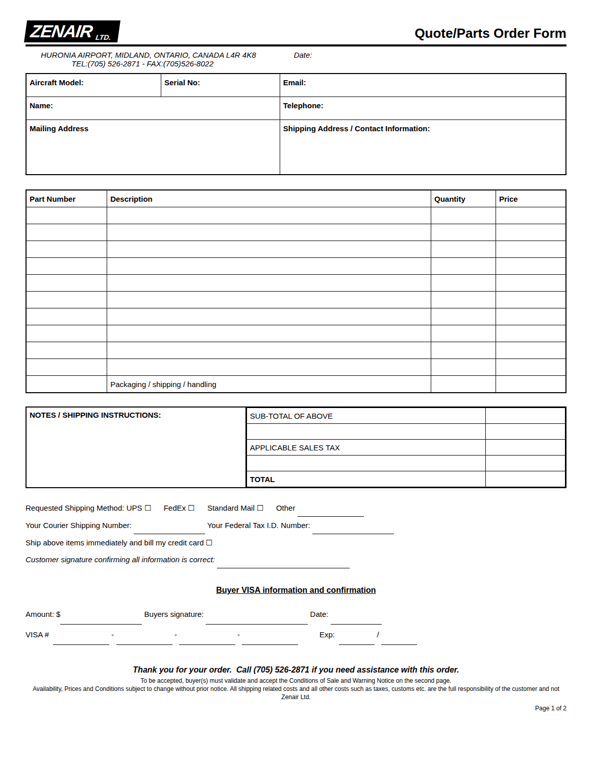ZENAIR LTD.
Quote/Parts Order Form
HURONIA AIRPORT, MIDLAND, ONTARIO, CANADA L4R 4K8 Date:
TEL:(705) 526-2871 - FAX:(705)526-8022
| Aircraft Model: | Serial No: | Email: |
| Name: | Telephone: |
| Mailing Address | Shipping Address / Contact Information: |
| Part Number | Description | Quantity | Price |
| --- | --- | --- | --- |
| | Packaging / shipping / handling | | |
NOTES / SHIPPING INSTRUCTIONS:
| SUB-TOTAL OF ABOVE | |
| APPLICABLE SALES TAX | |
| TOTAL | |
Requested Shipping Method: UPS ☐ FedEx ☐ Standard Mail ☐ Other
Your Courier Shipping Number: Your Federal Tax I.D. Number:
Ship above items immediately and bill my credit card ☐
Customer signature confirming all information is correct:
Buyer VISA information and confirmation
Amount: $ Buyers signature: Date:
VISA # - - - Exp: /
Thank you for your order. Call (705) 526-2871 if you need assistance with this order.
To be accepted, buyer(s) must validate and accept the Conditions of Sale and Warning Notice on the second page.
Availability, Prices and Conditions subject to change without prior notice. All shipping related costs and all other costs such as taxes, customs etc. are the full responsibility of the customer and not Zenair Ltd.
Page 1 of 2